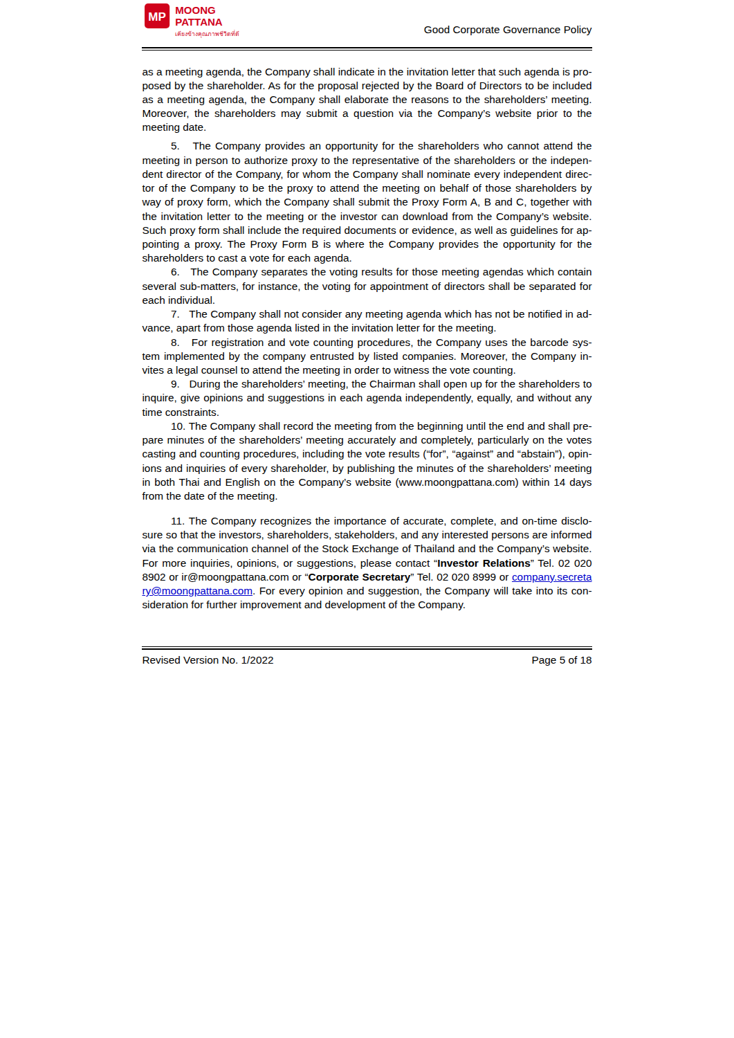Good Corporate Governance Policy
as a meeting agenda, the Company shall indicate in the invitation letter that such agenda is proposed by the shareholder. As for the proposal rejected by the Board of Directors to be included as a meeting agenda, the Company shall elaborate the reasons to the shareholders’ meeting. Moreover, the shareholders may submit a question via the Company’s website prior to the meeting date.
5. The Company provides an opportunity for the shareholders who cannot attend the meeting in person to authorize proxy to the representative of the shareholders or the independent director of the Company, for whom the Company shall nominate every independent director of the Company to be the proxy to attend the meeting on behalf of those shareholders by way of proxy form, which the Company shall submit the Proxy Form A, B and C, together with the invitation letter to the meeting or the investor can download from the Company’s website. Such proxy form shall include the required documents or evidence, as well as guidelines for appointing a proxy. The Proxy Form B is where the Company provides the opportunity for the shareholders to cast a vote for each agenda.
6. The Company separates the voting results for those meeting agendas which contain several sub-matters, for instance, the voting for appointment of directors shall be separated for each individual.
7. The Company shall not consider any meeting agenda which has not be notified in advance, apart from those agenda listed in the invitation letter for the meeting.
8. For registration and vote counting procedures, the Company uses the barcode system implemented by the company entrusted by listed companies. Moreover, the Company invites a legal counsel to attend the meeting in order to witness the vote counting.
9. During the shareholders’ meeting, the Chairman shall open up for the shareholders to inquire, give opinions and suggestions in each agenda independently, equally, and without any time constraints.
10. The Company shall record the meeting from the beginning until the end and shall prepare minutes of the shareholders’ meeting accurately and completely, particularly on the votes casting and counting procedures, including the vote results (“for”, “against” and “abstain”), opinions and inquiries of every shareholder, by publishing the minutes of the shareholders’ meeting in both Thai and English on the Company’s website (www.moongpattana.com) within 14 days from the date of the meeting.
11. The Company recognizes the importance of accurate, complete, and on-time disclosure so that the investors, shareholders, stakeholders, and any interested persons are informed via the communication channel of the Stock Exchange of Thailand and the Company’s website. For more inquiries, opinions, or suggestions, please contact “Investor Relations” Tel. 02 020 8902 or ir@moongpattana.com or “Corporate Secretary” Tel. 02 020 8999 or company.secretary@moongpattana.com. For every opinion and suggestion, the Company will take into its consideration for further improvement and development of the Company.
Revised Version No. 1/2022
Page 5 of 18